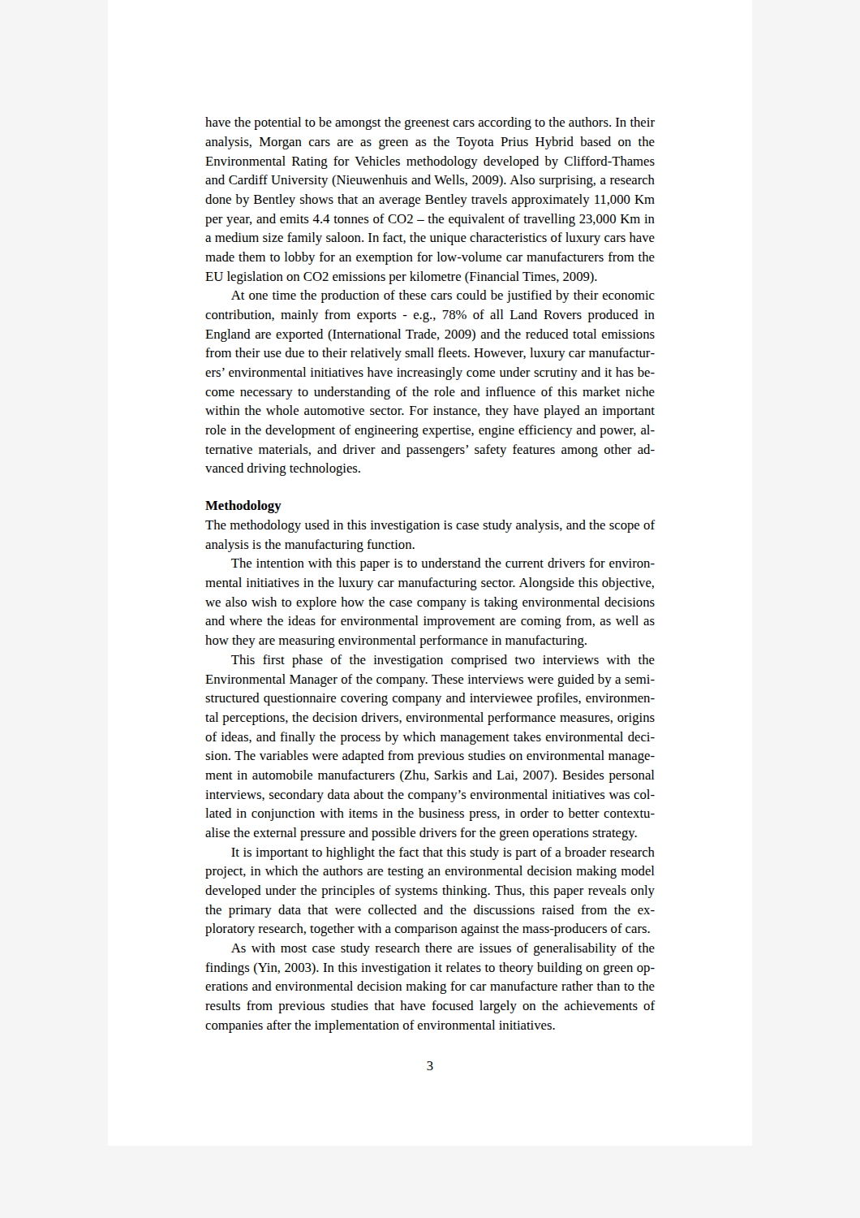have the potential to be amongst the greenest cars according to the authors. In their analysis, Morgan cars are as green as the Toyota Prius Hybrid based on the Environmental Rating for Vehicles methodology developed by Clifford-Thames and Cardiff University (Nieuwenhuis and Wells, 2009). Also surprising, a research done by Bentley shows that an average Bentley travels approximately 11,000 Km per year, and emits 4.4 tonnes of CO2 – the equivalent of travelling 23,000 Km in a medium size family saloon. In fact, the unique characteristics of luxury cars have made them to lobby for an exemption for low-volume car manufacturers from the EU legislation on CO2 emissions per kilometre (Financial Times, 2009).
At one time the production of these cars could be justified by their economic contribution, mainly from exports - e.g., 78% of all Land Rovers produced in England are exported (International Trade, 2009) and the reduced total emissions from their use due to their relatively small fleets. However, luxury car manufacturers’ environmental initiatives have increasingly come under scrutiny and it has become necessary to understanding of the role and influence of this market niche within the whole automotive sector. For instance, they have played an important role in the development of engineering expertise, engine efficiency and power, alternative materials, and driver and passengers’ safety features among other advanced driving technologies.
Methodology
The methodology used in this investigation is case study analysis, and the scope of analysis is the manufacturing function.
The intention with this paper is to understand the current drivers for environmental initiatives in the luxury car manufacturing sector. Alongside this objective, we also wish to explore how the case company is taking environmental decisions and where the ideas for environmental improvement are coming from, as well as how they are measuring environmental performance in manufacturing.
This first phase of the investigation comprised two interviews with the Environmental Manager of the company. These interviews were guided by a semi-structured questionnaire covering company and interviewee profiles, environmental perceptions, the decision drivers, environmental performance measures, origins of ideas, and finally the process by which management takes environmental decision. The variables were adapted from previous studies on environmental management in automobile manufacturers (Zhu, Sarkis and Lai, 2007). Besides personal interviews, secondary data about the company’s environmental initiatives was collated in conjunction with items in the business press, in order to better contextualise the external pressure and possible drivers for the green operations strategy.
It is important to highlight the fact that this study is part of a broader research project, in which the authors are testing an environmental decision making model developed under the principles of systems thinking. Thus, this paper reveals only the primary data that were collected and the discussions raised from the exploratory research, together with a comparison against the mass-producers of cars.
As with most case study research there are issues of generalisability of the findings (Yin, 2003). In this investigation it relates to theory building on green operations and environmental decision making for car manufacture rather than to the results from previous studies that have focused largely on the achievements of companies after the implementation of environmental initiatives.
3